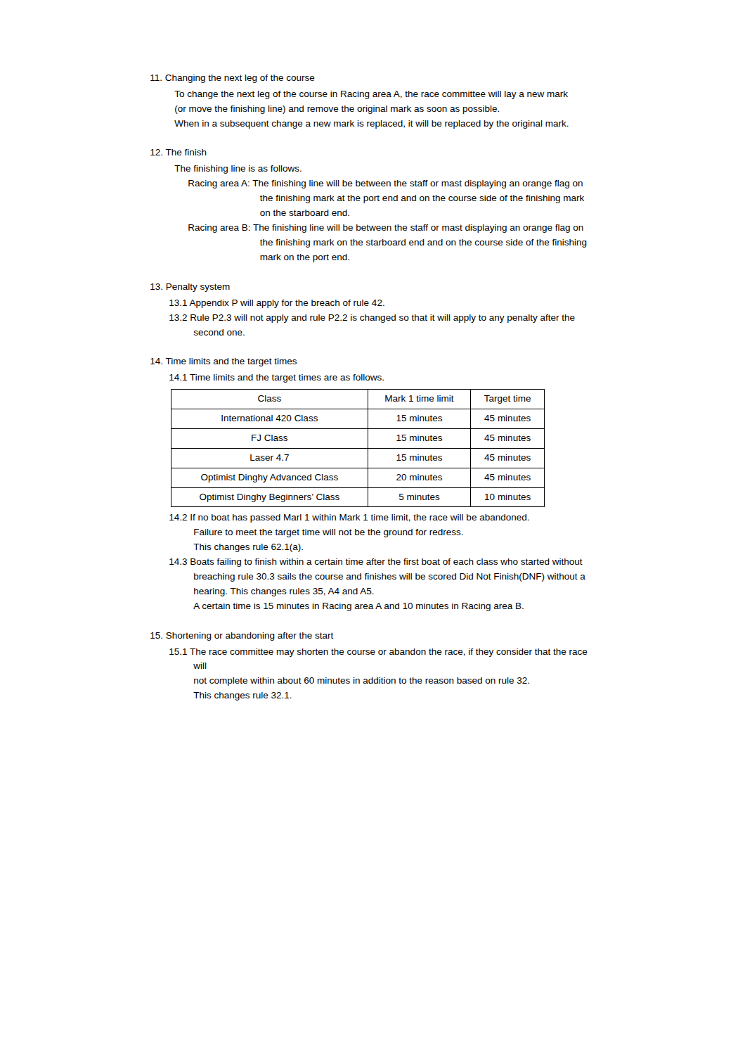11. Changing the next leg of the course
To change the next leg of the course in Racing area A, the race committee will lay a new mark
(or move the finishing line) and remove the original mark as soon as possible.
When in a subsequent change a new mark is replaced, it will be replaced by the original mark.
12. The finish
The finishing line is as follows.
Racing area A: The finishing line will be between the staff or mast displaying an orange flag on the finishing mark at the port end and on the course side of the finishing mark on the starboard end.
Racing area B: The finishing line will be between the staff or mast displaying an orange flag on the finishing mark on the starboard end and on the course side of the finishing mark on the port end.
13. Penalty system
13.1 Appendix P will apply for the breach of rule 42.
13.2 Rule P2.3 will not apply and rule P2.2 is changed so that it will apply to any penalty after the
second one.
14. Time limits and the target times
14.1 Time limits and the target times are as follows.
| Class | Mark 1 time limit | Target time |
| --- | --- | --- |
| International 420 Class | 15 minutes | 45 minutes |
| FJ Class | 15 minutes | 45 minutes |
| Laser 4.7 | 15 minutes | 45 minutes |
| Optimist Dinghy Advanced Class | 20 minutes | 45 minutes |
| Optimist Dinghy Beginners’ Class | 5 minutes | 10 minutes |
14.2 If no boat has passed Marl 1 within Mark 1 time limit, the race will be abandoned.
Failure to meet the target time will not be the ground for redress.
This changes rule 62.1(a).
14.3 Boats failing to finish within a certain time after the first boat of each class who started without
breaching rule 30.3 sails the course and finishes will be scored Did Not Finish(DNF) without a
hearing. This changes rules 35, A4 and A5.
A certain time is 15 minutes in Racing area A and 10 minutes in Racing area B.
15. Shortening or abandoning after the start
15.1 The race committee may shorten the course or abandon the race, if they consider that the race will
not complete within about 60 minutes in addition to the reason based on rule 32.
This changes rule 32.1.